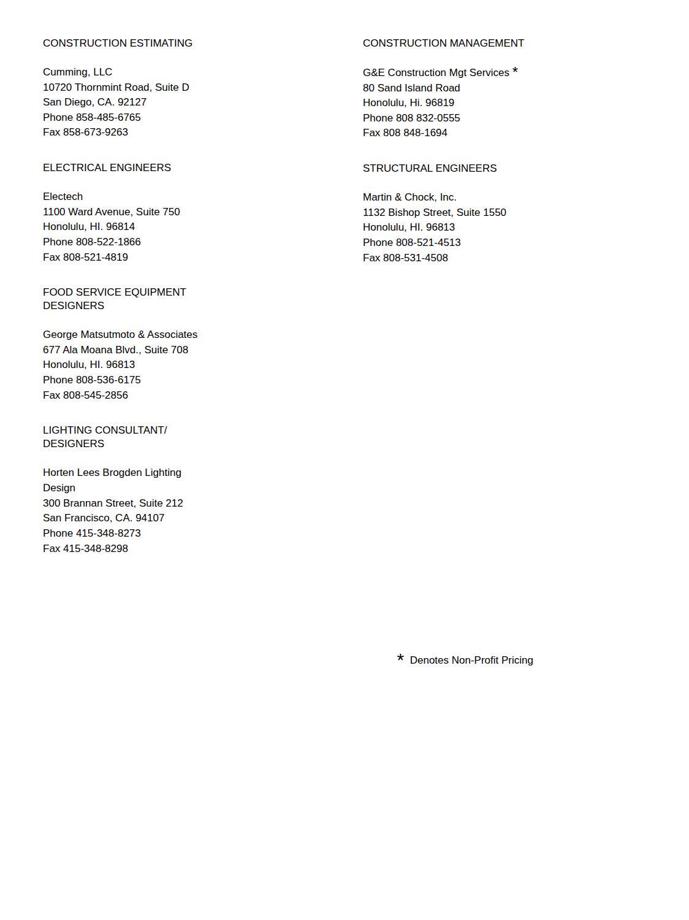CONSTRUCTION ESTIMATING
Cumming, LLC
10720 Thornmint Road, Suite D
San Diego, CA. 92127
Phone 858-485-6765
Fax 858-673-9263
ELECTRICAL ENGINEERS
Electech
1100 Ward Avenue, Suite 750
Honolulu, HI. 96814
Phone 808-522-1866
Fax 808-521-4819
FOOD SERVICE EQUIPMENT
DESIGNERS
George Matsutmoto & Associates
677 Ala Moana Blvd., Suite 708
Honolulu, HI. 96813
Phone 808-536-6175
Fax 808-545-2856
LIGHTING CONSULTANT/
DESIGNERS
Horten Lees Brogden Lighting
Design
300 Brannan Street, Suite 212
San Francisco, CA. 94107
Phone 415-348-8273
Fax 415-348-8298
CONSTRUCTION MANAGEMENT
G&E Construction Mgt Services *
80 Sand Island Road
Honolulu, Hi. 96819
Phone 808 832-0555
Fax 808 848-1694
STRUCTURAL ENGINEERS
Martin & Chock, Inc.
1132 Bishop Street, Suite 1550
Honolulu, HI. 96813
Phone 808-521-4513
Fax 808-531-4508
* Denotes Non-Profit Pricing